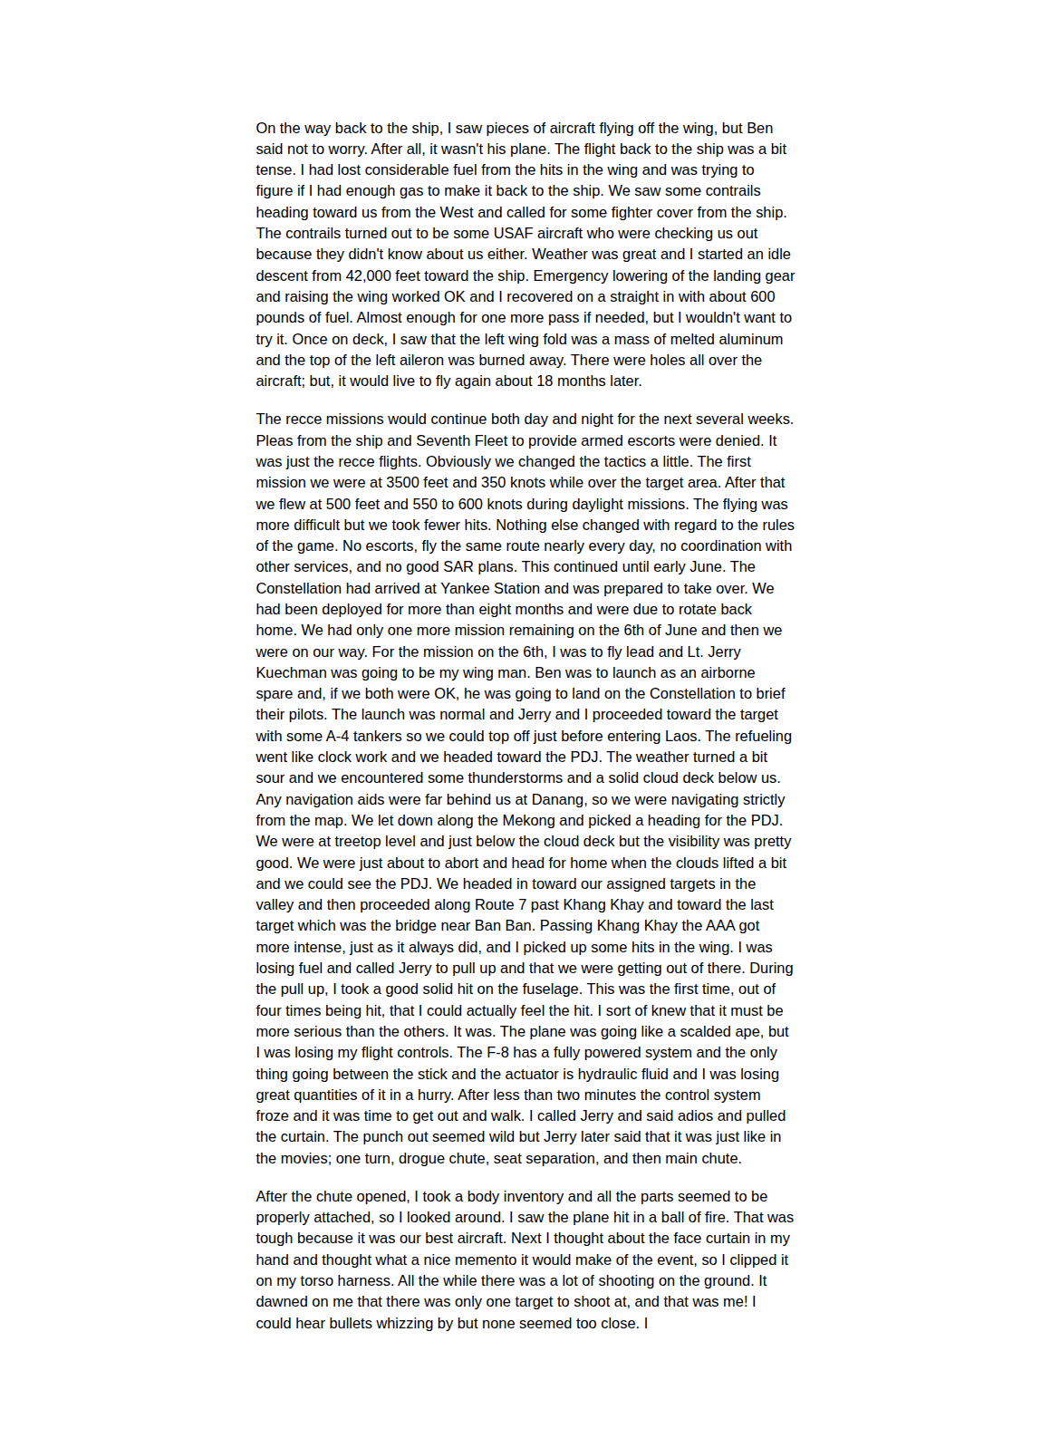On the way back to the ship, I saw pieces of aircraft flying off the wing, but Ben said not to worry. After all, it wasn't his plane. The flight back to the ship was a bit tense. I had lost considerable fuel from the hits in the wing and was trying to figure if I had enough gas to make it back to the ship. We saw some contrails heading toward us from the West and called for some fighter cover from the ship. The contrails turned out to be some USAF aircraft who were checking us out because they didn't know about us either. Weather was great and I started an idle descent from 42,000 feet toward the ship. Emergency lowering of the landing gear and raising the wing worked OK and I recovered on a straight in with about 600 pounds of fuel. Almost enough for one more pass if needed, but I wouldn't want to try it. Once on deck, I saw that the left wing fold was a mass of melted aluminum and the top of the left aileron was burned away. There were holes all over the aircraft; but, it would live to fly again about 18 months later.
The recce missions would continue both day and night for the next several weeks. Pleas from the ship and Seventh Fleet to provide armed escorts were denied. It was just the recce flights. Obviously we changed the tactics a little. The first mission we were at 3500 feet and 350 knots while over the target area. After that we flew at 500 feet and 550 to 600 knots during daylight missions. The flying was more difficult but we took fewer hits. Nothing else changed with regard to the rules of the game. No escorts, fly the same route nearly every day, no coordination with other services, and no good SAR plans. This continued until early June. The Constellation had arrived at Yankee Station and was prepared to take over. We had been deployed for more than eight months and were due to rotate back home. We had only one more mission remaining on the 6th of June and then we were on our way. For the mission on the 6th, I was to fly lead and Lt. Jerry Kuechman was going to be my wing man. Ben was to launch as an airborne spare and, if we both were OK, he was going to land on the Constellation to brief their pilots. The launch was normal and Jerry and I proceeded toward the target with some A-4 tankers so we could top off just before entering Laos. The refueling went like clock work and we headed toward the PDJ. The weather turned a bit sour and we encountered some thunderstorms and a solid cloud deck below us. Any navigation aids were far behind us at Danang, so we were navigating strictly
from the map. We let down along the Mekong and picked a heading for the PDJ.
We were at treetop level and just below the cloud deck but the visibility was pretty good. We were just about to abort and head for home when the clouds lifted a bit and we could see the PDJ. We headed in toward our assigned targets in the valley and then proceeded along Route 7 past Khang Khay and toward the last target which was the bridge near Ban Ban. Passing Khang Khay the AAA got more intense, just as it always did, and I picked up some hits in the wing. I was losing fuel and called Jerry to pull up and that we were getting out of there. During the pull up, I took a good solid hit on the fuselage. This was the first time, out of four times being hit, that I could actually feel the hit. I sort of knew that it must be more serious than the others. It was. The plane was going like a scalded ape, but I was losing my flight controls. The F-8 has a fully powered system and the only thing going between the stick and the actuator is hydraulic fluid and I was losing great quantities of it in a hurry. After less than two minutes the control system froze and it was time to get out and walk. I called Jerry and said adios and pulled the curtain. The punch out seemed wild but Jerry later said that it was just like in the movies; one turn, drogue chute, seat separation, and then main chute.
After the chute opened, I took a body inventory and all the parts seemed to be properly attached, so I looked around. I saw the plane hit in a ball of fire. That was tough because it was our best aircraft. Next I thought about the face curtain in my hand and thought what a nice memento it would make of the event, so I clipped it on my torso harness. All the while there was a lot of shooting on the ground. It dawned on me that there was only one target to shoot at, and that was me! I could hear bullets whizzing by but none seemed too close. I